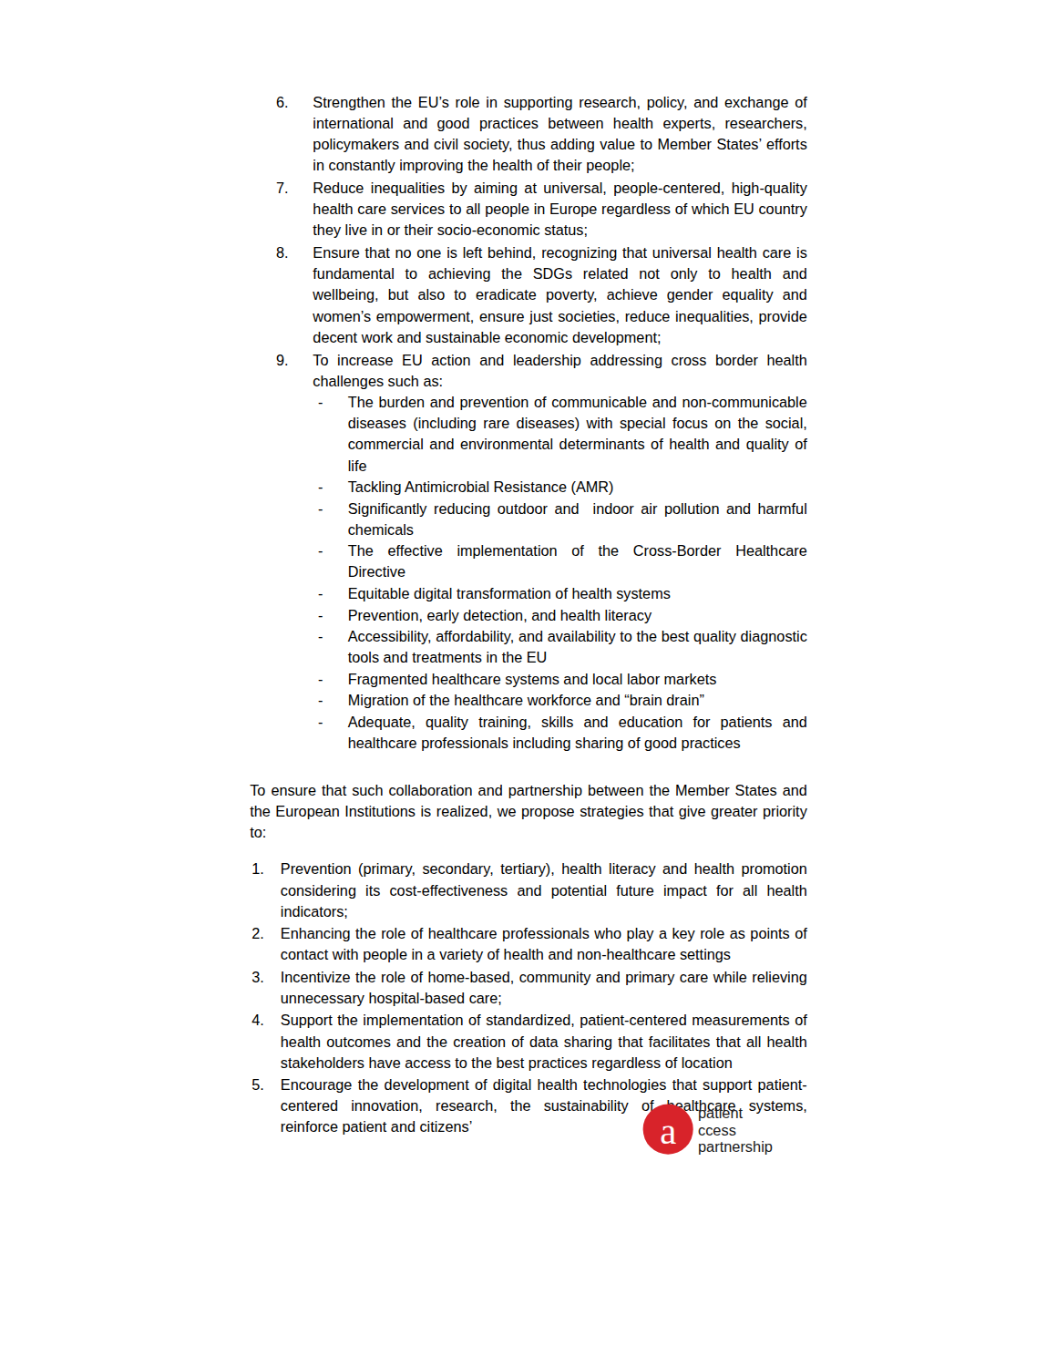6. Strengthen the EU’s role in supporting research, policy, and exchange of international and good practices between health experts, researchers, policymakers and civil society, thus adding value to Member States’ efforts in constantly improving the health of their people;
7. Reduce inequalities by aiming at universal, people-centered, high-quality health care services to all people in Europe regardless of which EU country they live in or their socio-economic status;
8. Ensure that no one is left behind, recognizing that universal health care is fundamental to achieving the SDGs related not only to health and wellbeing, but also to eradicate poverty, achieve gender equality and women’s empowerment, ensure just societies, reduce inequalities, provide decent work and sustainable economic development;
9. To increase EU action and leadership addressing cross border health challenges such as:
The burden and prevention of communicable and non-communicable diseases (including rare diseases) with special focus on the social, commercial and environmental determinants of health and quality of life
Tackling Antimicrobial Resistance (AMR)
Significantly reducing outdoor and indoor air pollution and harmful chemicals
The effective implementation of the Cross-Border Healthcare Directive
Equitable digital transformation of health systems
Prevention, early detection, and health literacy
Accessibility, affordability, and availability to the best quality diagnostic tools and treatments in the EU
Fragmented healthcare systems and local labor markets
Migration of the healthcare workforce and “brain drain”
Adequate, quality training, skills and education for patients and healthcare professionals including sharing of good practices
To ensure that such collaboration and partnership between the Member States and the European Institutions is realized, we propose strategies that give greater priority to:
1. Prevention (primary, secondary, tertiary), health literacy and health promotion considering its cost-effectiveness and potential future impact for all health indicators;
2. Enhancing the role of healthcare professionals who play a key role as points of contact with people in a variety of health and non-healthcare settings
3. Incentivize the role of home-based, community and primary care while relieving unnecessary hospital-based care;
4. Support the implementation of standardized, patient-centered measurements of health outcomes and the creation of data sharing that facilitates that all health stakeholders have access to the best practices regardless of location
5. Encourage the development of digital health technologies that support patient-centered innovation, research, the sustainability of healthcare systems, reinforce patient and citizens’
a patient ccess partnership